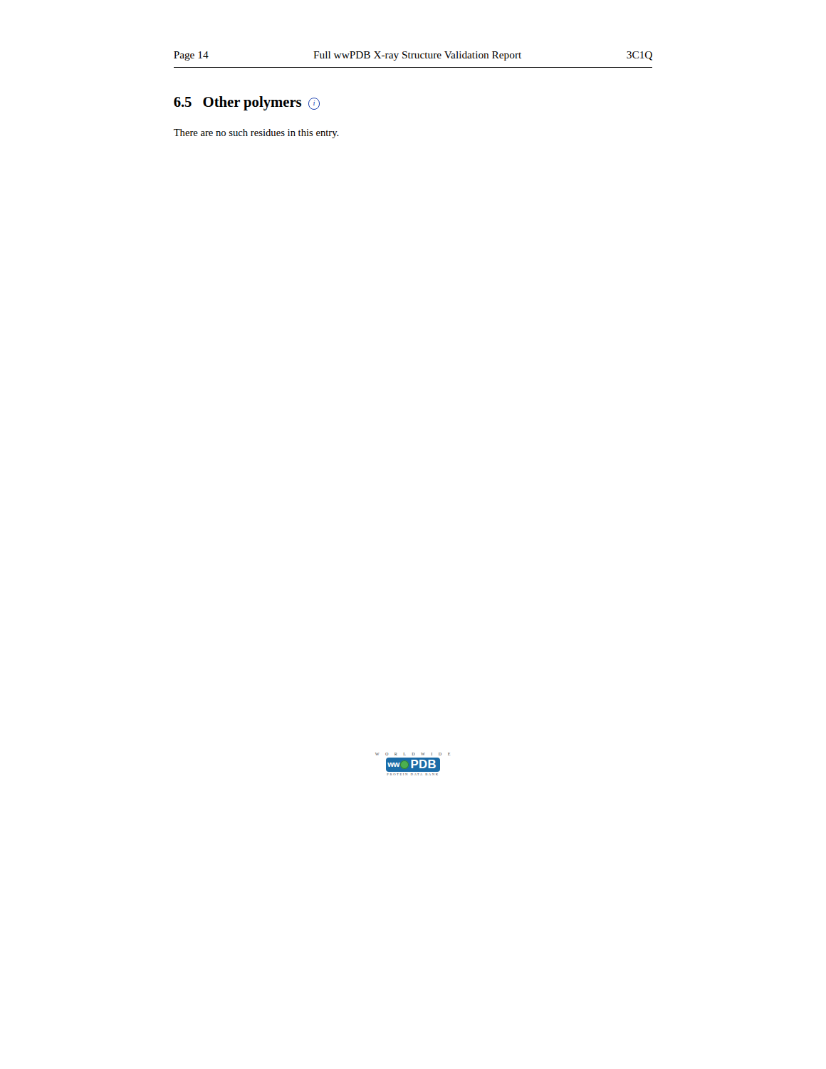Page 14
Full wwPDB X-ray Structure Validation Report
3C1Q
6.5 Other polymers i
There are no such residues in this entry.
W O R L D W I D E
ww PDB
PROTEIN DATA BANK